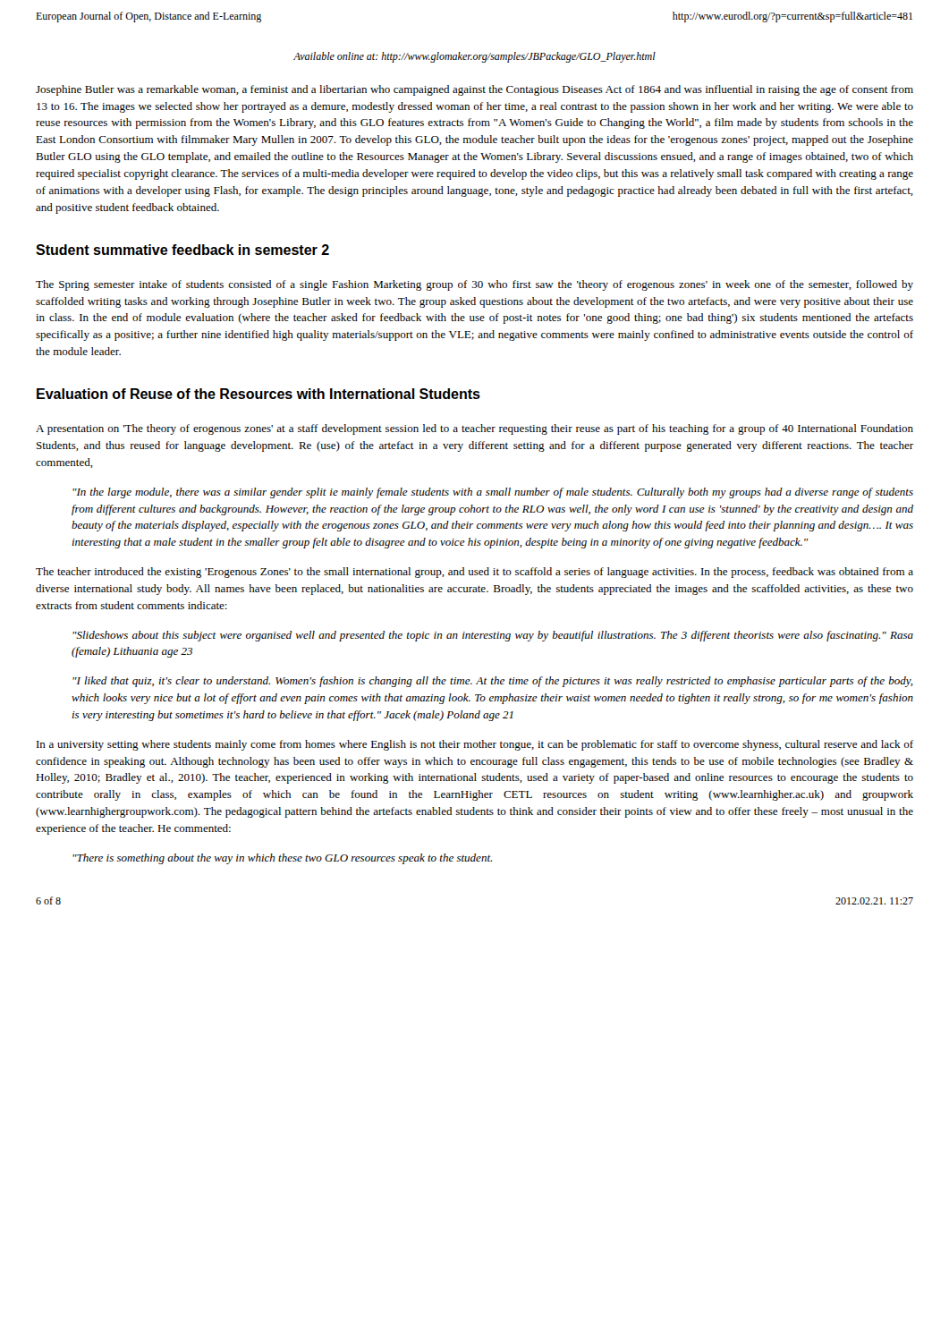European Journal of Open, Distance and E-Learning
http://www.eurodl.org/?p=current&sp=full&article=481
Available online at: http://www.glomaker.org/samples/JBPackage/GLO_Player.html
Josephine Butler was a remarkable woman, a feminist and a libertarian who campaigned against the Contagious Diseases Act of 1864 and was influential in raising the age of consent from 13 to 16. The images we selected show her portrayed as a demure, modestly dressed woman of her time, a real contrast to the passion shown in her work and her writing. We were able to reuse resources with permission from the Women's Library, and this GLO features extracts from "A Women's Guide to Changing the World", a film made by students from schools in the East London Consortium with filmmaker Mary Mullen in 2007. To develop this GLO, the module teacher built upon the ideas for the 'erogenous zones' project, mapped out the Josephine Butler GLO using the GLO template, and emailed the outline to the Resources Manager at the Women's Library. Several discussions ensued, and a range of images obtained, two of which required specialist copyright clearance. The services of a multi-media developer were required to develop the video clips, but this was a relatively small task compared with creating a range of animations with a developer using Flash, for example. The design principles around language, tone, style and pedagogic practice had already been debated in full with the first artefact, and positive student feedback obtained.
Student summative feedback in semester 2
The Spring semester intake of students consisted of a single Fashion Marketing group of 30 who first saw the 'theory of erogenous zones' in week one of the semester, followed by scaffolded writing tasks and working through Josephine Butler in week two. The group asked questions about the development of the two artefacts, and were very positive about their use in class. In the end of module evaluation (where the teacher asked for feedback with the use of post-it notes for 'one good thing; one bad thing') six students mentioned the artefacts specifically as a positive; a further nine identified high quality materials/support on the VLE; and negative comments were mainly confined to administrative events outside the control of the module leader.
Evaluation of Reuse of the Resources with International Students
A presentation on 'The theory of erogenous zones' at a staff development session led to a teacher requesting their reuse as part of his teaching for a group of 40 International Foundation Students, and thus reused for language development. Re (use) of the artefact in a very different setting and for a different purpose generated very different reactions. The teacher commented,
"In the large module, there was a similar gender split ie mainly female students with a small number of male students. Culturally both my groups had a diverse range of students from different cultures and backgrounds. However, the reaction of the large group cohort to the RLO was well, the only word I can use is 'stunned' by the creativity and design and beauty of the materials displayed, especially with the erogenous zones GLO, and their comments were very much along how this would feed into their planning and design…. It was interesting that a male student in the smaller group felt able to disagree and to voice his opinion, despite being in a minority of one giving negative feedback."
The teacher introduced the existing 'Erogenous Zones' to the small international group, and used it to scaffold a series of language activities. In the process, feedback was obtained from a diverse international study body. All names have been replaced, but nationalities are accurate. Broadly, the students appreciated the images and the scaffolded activities, as these two extracts from student comments indicate:
"Slideshows about this subject were organised well and presented the topic in an interesting way by beautiful illustrations. The 3 different theorists were also fascinating." Rasa (female) Lithuania age 23
"I liked that quiz, it's clear to understand. Women's fashion is changing all the time. At the time of the pictures it was really restricted to emphasise particular parts of the body, which looks very nice but a lot of effort and even pain comes with that amazing look. To emphasize their waist women needed to tighten it really strong, so for me women's fashion is very interesting but sometimes it's hard to believe in that effort." Jacek (male) Poland age 21
In a university setting where students mainly come from homes where English is not their mother tongue, it can be problematic for staff to overcome shyness, cultural reserve and lack of confidence in speaking out. Although technology has been used to offer ways in which to encourage full class engagement, this tends to be use of mobile technologies (see Bradley & Holley, 2010; Bradley et al., 2010). The teacher, experienced in working with international students, used a variety of paper-based and online resources to encourage the students to contribute orally in class, examples of which can be found in the LearnHigher CETL resources on student writing (www.learnhigher.ac.uk) and groupwork (www.learnhighergroupwork.com). The pedagogical pattern behind the artefacts enabled students to think and consider their points of view and to offer these freely – most unusual in the experience of the teacher. He commented:
"There is something about the way in which these two GLO resources speak to the student.
6 of 8
2012.02.21. 11:27